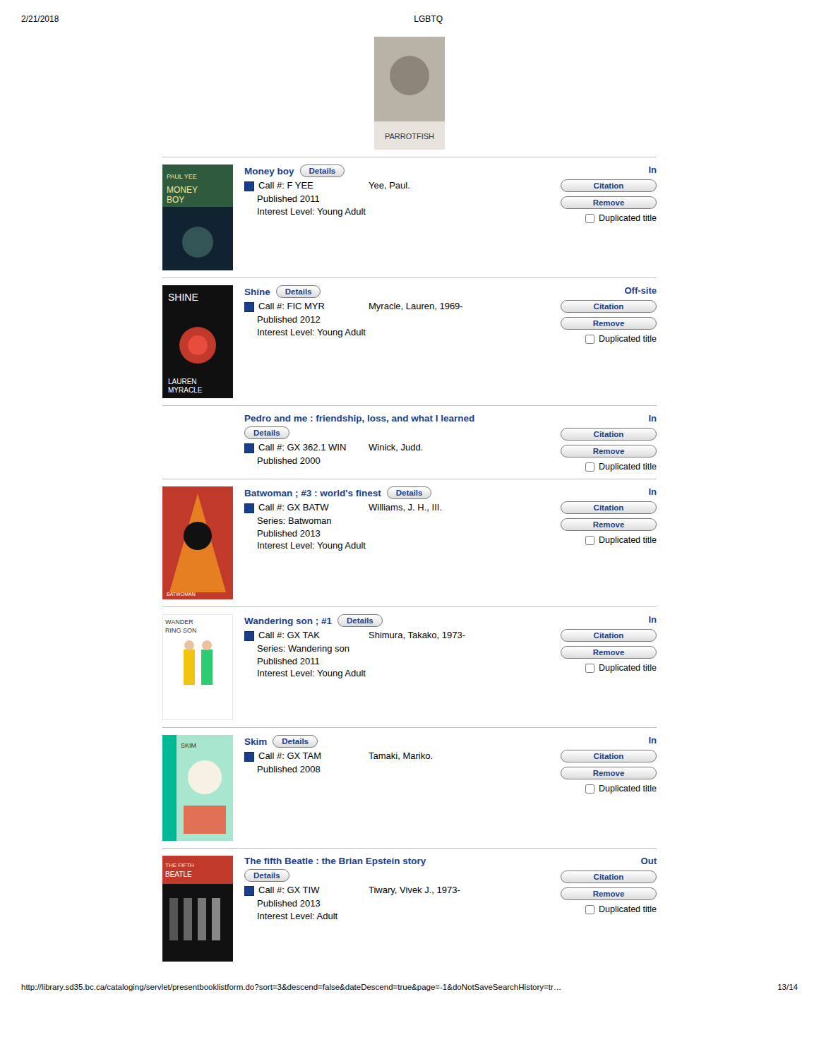2/21/2018
LGBTQ
Money boy Details
Call #: F YEE Yee, Paul.
Published 2011
Interest Level: Young Adult
In
Citation Remove
Duplicated title
Shine Details
Call #: FIC MYR Myracle, Lauren, 1969-
Published 2012
Interest Level: Young Adult
Off-site
Citation Remove
Duplicated title
Pedro and me : friendship, loss, and what I learned
Details
Call #: GX 362.1 WIN Winick, Judd.
Published 2000
In
Citation Remove
Duplicated title
Batwoman ; #3 : world's finest Details
Call #: GX BATW Williams, J. H., III.
Series: Batwoman
Published 2013
Interest Level: Young Adult
In
Citation Remove
Duplicated title
Wandering son ; #1 Details
Call #: GX TAK Shimura, Takako, 1973-
Series: Wandering son
Published 2011
Interest Level: Young Adult
In
Citation Remove
Duplicated title
Skim Details
Call #: GX TAM Tamaki, Mariko.
Published 2008
In
Citation Remove
Duplicated title
The fifth Beatle : the Brian Epstein story
Details
Call #: GX TIW Tiwary, Vivek J., 1973-
Published 2013
Interest Level: Adult
Out
Citation Remove
Duplicated title
http://library.sd35.bc.ca/cataloging/servlet/presentbooklistform.do?sort=3&descend=false&dateDescend=true&page=-1&doNotSaveSearchHistory=tr…
13/14